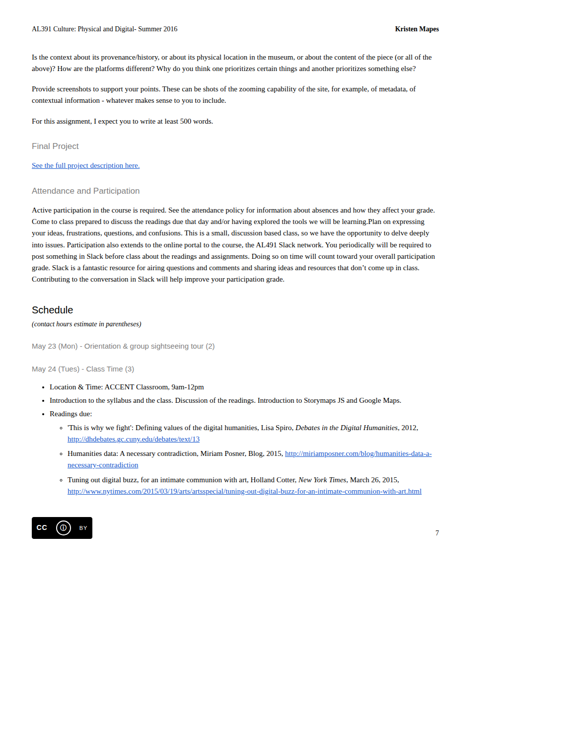AL391 Culture: Physical and Digital- Summer 2016
Kristen Mapes
Is the context about its provenance/history, or about its physical location in the museum, or about the content of the piece (or all of the above)? How are the platforms different? Why do you think one prioritizes certain things and another prioritizes something else?
Provide screenshots to support your points. These can be shots of the zooming capability of the site, for example, of metadata, of contextual information - whatever makes sense to you to include.
For this assignment, I expect you to write at least 500 words.
Final Project
See the full project description here.
Attendance and Participation
Active participation in the course is required. See the attendance policy for information about absences and how they affect your grade. Come to class prepared to discuss the readings due that day and/or having explored the tools we will be learning.Plan on expressing your ideas, frustrations, questions, and confusions. This is a small, discussion based class, so we have the opportunity to delve deeply into issues. Participation also extends to the online portal to the course, the AL491 Slack network. You periodically will be required to post something in Slack before class about the readings and assignments. Doing so on time will count toward your overall participation grade. Slack is a fantastic resource for airing questions and comments and sharing ideas and resources that don’t come up in class. Contributing to the conversation in Slack will help improve your participation grade.
Schedule
(contact hours estimate in parentheses)
May 23 (Mon) - Orientation & group sightseeing tour (2)
May 24 (Tues) - Class Time (3)
Location & Time: ACCENT Classroom, 9am-12pm
Introduction to the syllabus and the class. Discussion of the readings. Introduction to Storymaps JS and Google Maps.
Readings due:
'This is why we fight': Defining values of the digital humanities, Lisa Spiro, Debates in the Digital Humanities, 2012, http://dhdebates.gc.cuny.edu/debates/text/13
Humanities data: A necessary contradiction, Miriam Posner, Blog, 2015, http://miriamposner.com/blog/humanities-data-a-necessary-contradiction
Tuning out digital buzz, for an intimate communion with art, Holland Cotter, New York Times, March 26, 2015, http://www.nytimes.com/2015/03/19/arts/artsspecial/tuning-out-digital-buzz-for-an-intimate-communion-with-art.html
CC ⓘ BY
7